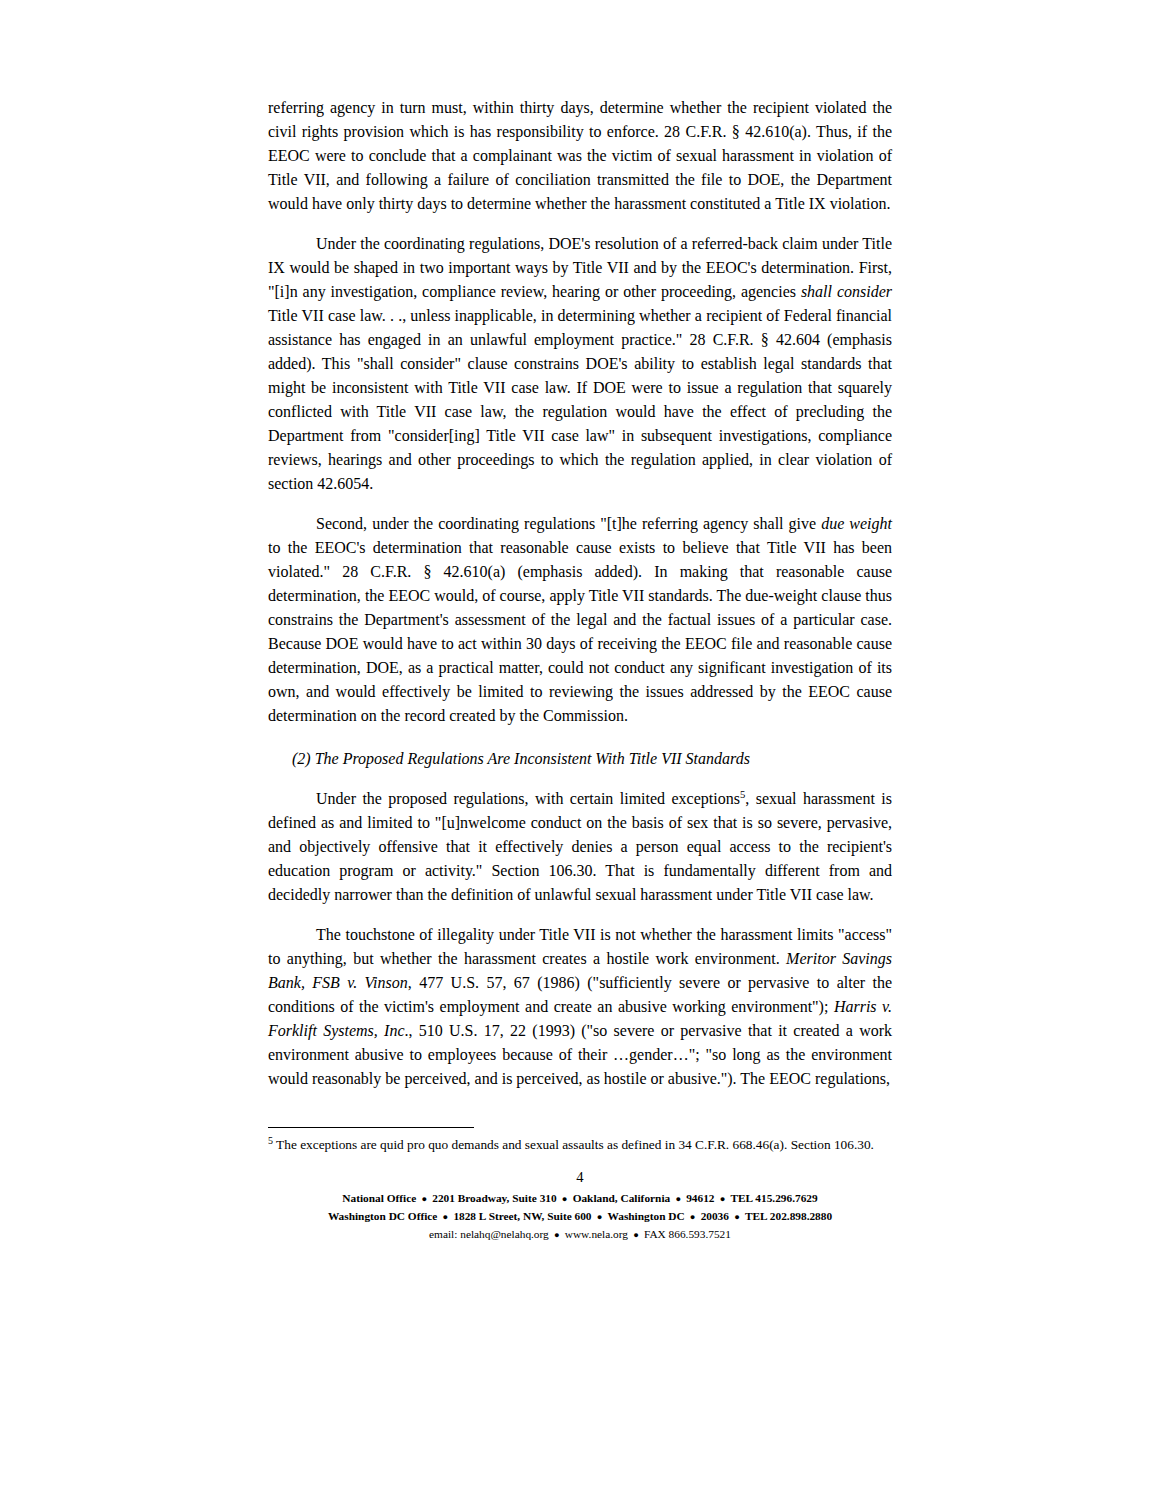referring agency in turn must, within thirty days, determine whether the recipient violated the civil rights provision which is has responsibility to enforce. 28 C.F.R. § 42.610(a). Thus, if the EEOC were to conclude that a complainant was the victim of sexual harassment in violation of Title VII, and following a failure of conciliation transmitted the file to DOE, the Department would have only thirty days to determine whether the harassment constituted a Title IX violation.
Under the coordinating regulations, DOE's resolution of a referred-back claim under Title IX would be shaped in two important ways by Title VII and by the EEOC's determination. First, "[i]n any investigation, compliance review, hearing or other proceeding, agencies shall consider Title VII case law. . ., unless inapplicable, in determining whether a recipient of Federal financial assistance has engaged in an unlawful employment practice." 28 C.F.R. § 42.604 (emphasis added). This "shall consider" clause constrains DOE's ability to establish legal standards that might be inconsistent with Title VII case law. If DOE were to issue a regulation that squarely conflicted with Title VII case law, the regulation would have the effect of precluding the Department from "consider[ing] Title VII case law" in subsequent investigations, compliance reviews, hearings and other proceedings to which the regulation applied, in clear violation of section 42.6054.
Second, under the coordinating regulations "[t]he referring agency shall give due weight to the EEOC's determination that reasonable cause exists to believe that Title VII has been violated." 28 C.F.R. § 42.610(a) (emphasis added). In making that reasonable cause determination, the EEOC would, of course, apply Title VII standards. The due-weight clause thus constrains the Department's assessment of the legal and the factual issues of a particular case. Because DOE would have to act within 30 days of receiving the EEOC file and reasonable cause determination, DOE, as a practical matter, could not conduct any significant investigation of its own, and would effectively be limited to reviewing the issues addressed by the EEOC cause determination on the record created by the Commission.
(2) The Proposed Regulations Are Inconsistent With Title VII Standards
Under the proposed regulations, with certain limited exceptions5, sexual harassment is defined as and limited to "[u]nwelcome conduct on the basis of sex that is so severe, pervasive, and objectively offensive that it effectively denies a person equal access to the recipient's education program or activity." Section 106.30. That is fundamentally different from and decidedly narrower than the definition of unlawful sexual harassment under Title VII case law.
The touchstone of illegality under Title VII is not whether the harassment limits "access" to anything, but whether the harassment creates a hostile work environment. Meritor Savings Bank, FSB v. Vinson, 477 U.S. 57, 67 (1986) ("sufficiently severe or pervasive to alter the conditions of the victim's employment and create an abusive working environment"); Harris v. Forklift Systems, Inc., 510 U.S. 17, 22 (1993) ("so severe or pervasive that it created a work environment abusive to employees because of their …gender…"; "so long as the environment would reasonably be perceived, and is perceived, as hostile or abusive."). The EEOC regulations,
5 The exceptions are quid pro quo demands and sexual assaults as defined in 34 C.F.R. 668.46(a). Section 106.30.
4
National Office ● 2201 Broadway, Suite 310 ● Oakland, California ● 94612 ● TEL 415.296.7629
Washington DC Office ● 1828 L Street, NW, Suite 600 ● Washington DC ● 20036 ● TEL 202.898.2880
email: nelahq@nelahq.org ● www.nela.org ● FAX 866.593.7521